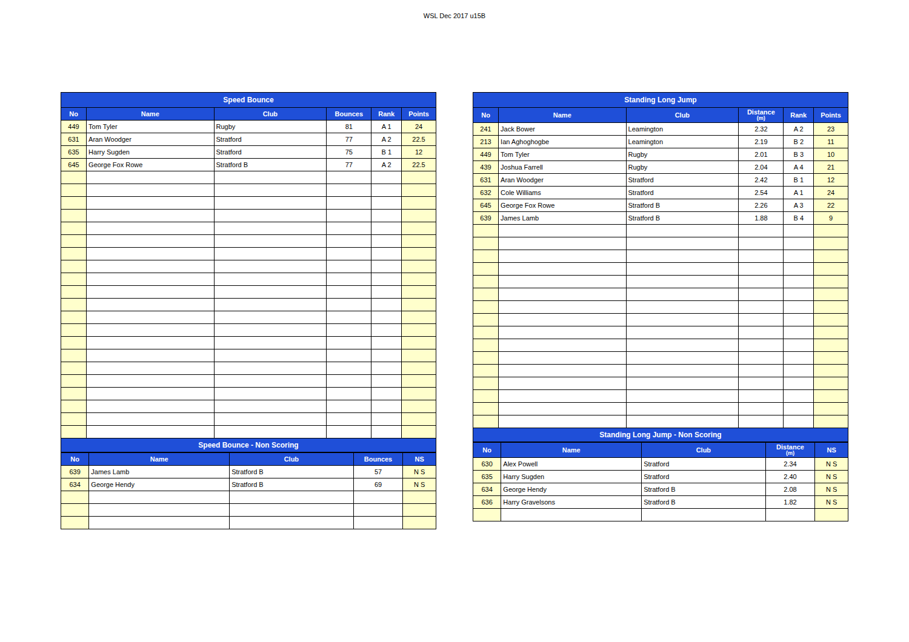WSL Dec 2017 u15B
Speed Bounce
| No | Name | Club | Bounces | Rank | Points |
| --- | --- | --- | --- | --- | --- |
| 449 | Tom Tyler | Rugby | 81 | A 1 | 24 |
| 631 | Aran Woodger | Stratford | 77 | A 2 | 22.5 |
| 635 | Harry Sugden | Stratford | 75 | B 1 | 12 |
| 645 | George Fox Rowe | Stratford B | 77 | A 2 | 22.5 |
Speed Bounce - Non Scoring
| No | Name | Club | Bounces | NS |
| --- | --- | --- | --- | --- |
| 639 | James Lamb | Stratford B | 57 | N S |
| 634 | George Hendy | Stratford B | 69 | N S |
Standing Long Jump
| No | Name | Club | Distance (m) | Rank | Points |
| --- | --- | --- | --- | --- | --- |
| 241 | Jack Bower | Leamington | 2.32 | A 2 | 23 |
| 213 | Ian Aghoghogbe | Leamington | 2.19 | B 2 | 11 |
| 449 | Tom Tyler | Rugby | 2.01 | B 3 | 10 |
| 439 | Joshua Farrell | Rugby | 2.04 | A 4 | 21 |
| 631 | Aran Woodger | Stratford | 2.42 | B 1 | 12 |
| 632 | Cole Williams | Stratford | 2.54 | A 1 | 24 |
| 645 | George Fox Rowe | Stratford B | 2.26 | A 3 | 22 |
| 639 | James Lamb | Stratford B | 1.88 | B 4 | 9 |
Standing Long Jump - Non Scoring
| No | Name | Club | Distance (m) | NS |
| --- | --- | --- | --- | --- |
| 630 | Alex Powell | Stratford | 2.34 | N S |
| 635 | Harry Sugden | Stratford | 2.40 | N S |
| 634 | George Hendy | Stratford B | 2.08 | N S |
| 636 | Harry Gravelsons | Stratford B | 1.82 | N S |